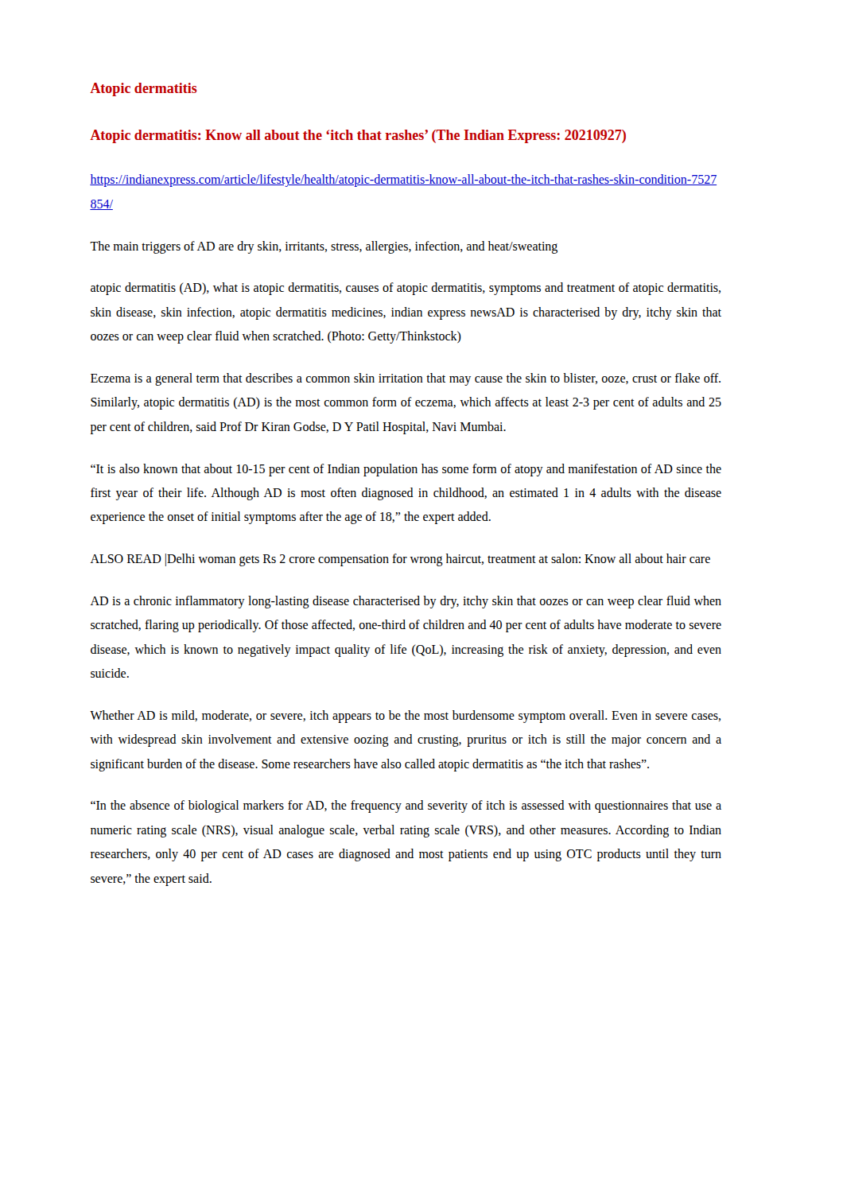Atopic dermatitis
Atopic dermatitis: Know all about the ‘itch that rashes’ (The Indian Express: 20210927)
https://indianexpress.com/article/lifestyle/health/atopic-dermatitis-know-all-about-the-itch-that-rashes-skin-condition-7527854/
The main triggers of AD are dry skin, irritants, stress, allergies, infection, and heat/sweating
atopic dermatitis (AD), what is atopic dermatitis, causes of atopic dermatitis, symptoms and treatment of atopic dermatitis, skin disease, skin infection, atopic dermatitis medicines, indian express newsAD is characterised by dry, itchy skin that oozes or can weep clear fluid when scratched. (Photo: Getty/Thinkstock)
Eczema is a general term that describes a common skin irritation that may cause the skin to blister, ooze, crust or flake off. Similarly, atopic dermatitis (AD) is the most common form of eczema, which affects at least 2-3 per cent of adults and 25 per cent of children, said Prof Dr Kiran Godse, D Y Patil Hospital, Navi Mumbai.
“It is also known that about 10-15 per cent of Indian population has some form of atopy and manifestation of AD since the first year of their life. Although AD is most often diagnosed in childhood, an estimated 1 in 4 adults with the disease experience the onset of initial symptoms after the age of 18,” the expert added.
ALSO READ |Delhi woman gets Rs 2 crore compensation for wrong haircut, treatment at salon: Know all about hair care
AD is a chronic inflammatory long-lasting disease characterised by dry, itchy skin that oozes or can weep clear fluid when scratched, flaring up periodically. Of those affected, one-third of children and 40 per cent of adults have moderate to severe disease, which is known to negatively impact quality of life (QoL), increasing the risk of anxiety, depression, and even suicide.
Whether AD is mild, moderate, or severe, itch appears to be the most burdensome symptom overall. Even in severe cases, with widespread skin involvement and extensive oozing and crusting, pruritus or itch is still the major concern and a significant burden of the disease. Some researchers have also called atopic dermatitis as “the itch that rashes”.
“In the absence of biological markers for AD, the frequency and severity of itch is assessed with questionnaires that use a numeric rating scale (NRS), visual analogue scale, verbal rating scale (VRS), and other measures. According to Indian researchers, only 40 per cent of AD cases are diagnosed and most patients end up using OTC products until they turn severe,” the expert said.